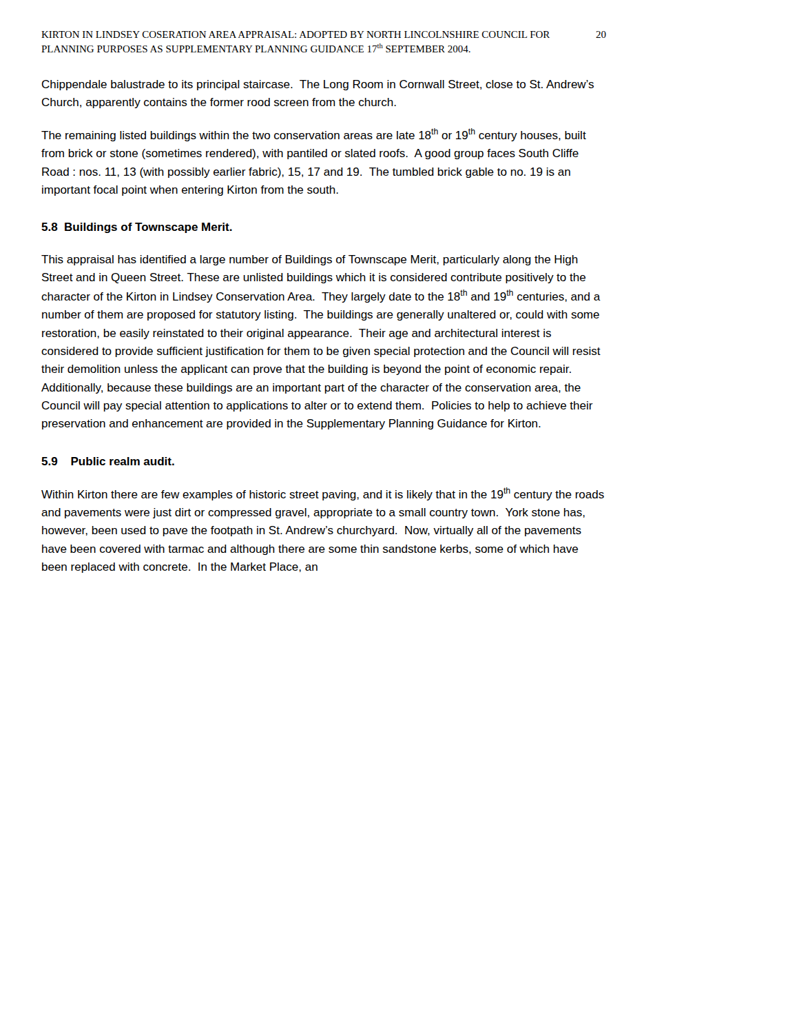20 Kirton in Lindsey Coseration Area Appraisal: Adopted by North Lincolnshire Council for Planning Purposes as Supplementary Planning Guidance 17th September 2004.
Chippendale balustrade to its principal staircase. The Long Room in Cornwall Street, close to St. Andrew’s Church, apparently contains the former rood screen from the church.
The remaining listed buildings within the two conservation areas are late 18th or 19th century houses, built from brick or stone (sometimes rendered), with pantiled or slated roofs. A good group faces South Cliffe Road : nos. 11, 13 (with possibly earlier fabric), 15, 17 and 19. The tumbled brick gable to no. 19 is an important focal point when entering Kirton from the south.
5.8 Buildings of Townscape Merit.
This appraisal has identified a large number of Buildings of Townscape Merit, particularly along the High Street and in Queen Street. These are unlisted buildings which it is considered contribute positively to the character of the Kirton in Lindsey Conservation Area. They largely date to the 18th and 19th centuries, and a number of them are proposed for statutory listing. The buildings are generally unaltered or, could with some restoration, be easily reinstated to their original appearance. Their age and architectural interest is considered to provide sufficient justification for them to be given special protection and the Council will resist their demolition unless the applicant can prove that the building is beyond the point of economic repair. Additionally, because these buildings are an important part of the character of the conservation area, the Council will pay special attention to applications to alter or to extend them. Policies to help to achieve their preservation and enhancement are provided in the Supplementary Planning Guidance for Kirton.
5.9 Public realm audit.
Within Kirton there are few examples of historic street paving, and it is likely that in the 19th century the roads and pavements were just dirt or compressed gravel, appropriate to a small country town. York stone has, however, been used to pave the footpath in St. Andrew’s churchyard. Now, virtually all of the pavements have been covered with tarmac and although there are some thin sandstone kerbs, some of which have been replaced with concrete. In the Market Place, an